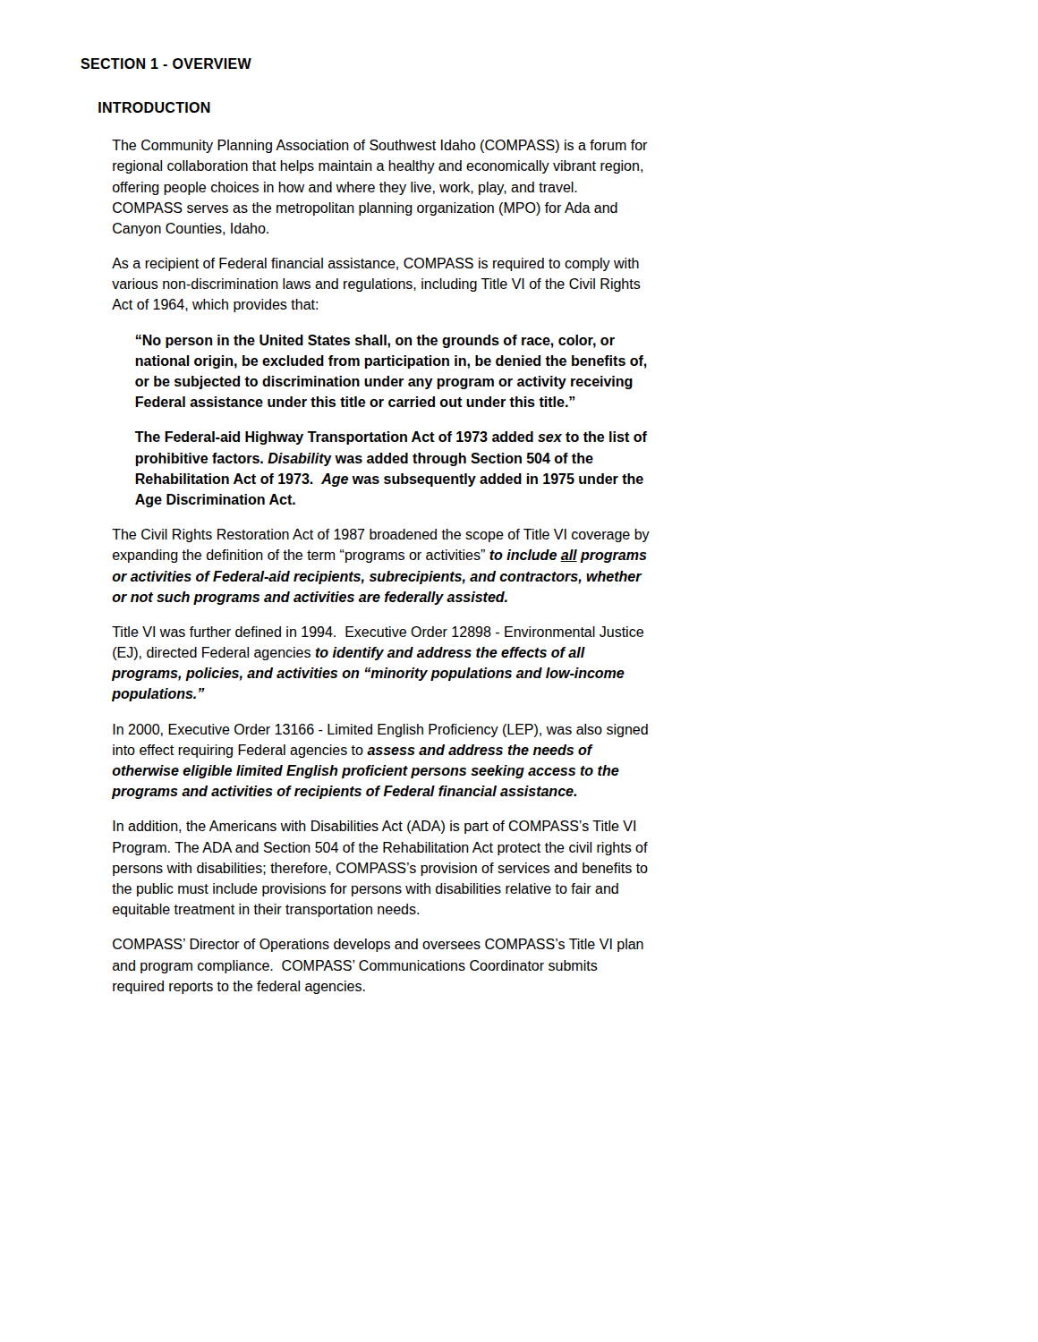SECTION 1 - OVERVIEW
INTRODUCTION
The Community Planning Association of Southwest Idaho (COMPASS) is a forum for regional collaboration that helps maintain a healthy and economically vibrant region, offering people choices in how and where they live, work, play, and travel. COMPASS serves as the metropolitan planning organization (MPO) for Ada and Canyon Counties, Idaho.
As a recipient of Federal financial assistance, COMPASS is required to comply with various non-discrimination laws and regulations, including Title VI of the Civil Rights Act of 1964, which provides that:
“No person in the United States shall, on the grounds of race, color, or national origin, be excluded from participation in, be denied the benefits of, or be subjected to discrimination under any program or activity receiving Federal assistance under this title or carried out under this title.”
The Federal-aid Highway Transportation Act of 1973 added sex to the list of prohibitive factors. Disability was added through Section 504 of the Rehabilitation Act of 1973. Age was subsequently added in 1975 under the Age Discrimination Act.
The Civil Rights Restoration Act of 1987 broadened the scope of Title VI coverage by expanding the definition of the term “programs or activities” to include all programs or activities of Federal-aid recipients, subrecipients, and contractors, whether or not such programs and activities are federally assisted.
Title VI was further defined in 1994. Executive Order 12898 - Environmental Justice (EJ), directed Federal agencies to identify and address the effects of all programs, policies, and activities on “minority populations and low-income populations.”
In 2000, Executive Order 13166 - Limited English Proficiency (LEP), was also signed into effect requiring Federal agencies to assess and address the needs of otherwise eligible limited English proficient persons seeking access to the programs and activities of recipients of Federal financial assistance.
In addition, the Americans with Disabilities Act (ADA) is part of COMPASS’s Title VI Program. The ADA and Section 504 of the Rehabilitation Act protect the civil rights of persons with disabilities; therefore, COMPASS’s provision of services and benefits to the public must include provisions for persons with disabilities relative to fair and equitable treatment in their transportation needs.
COMPASS’ Director of Operations develops and oversees COMPASS’s Title VI plan and program compliance. COMPASS’ Communications Coordinator submits required reports to the federal agencies.